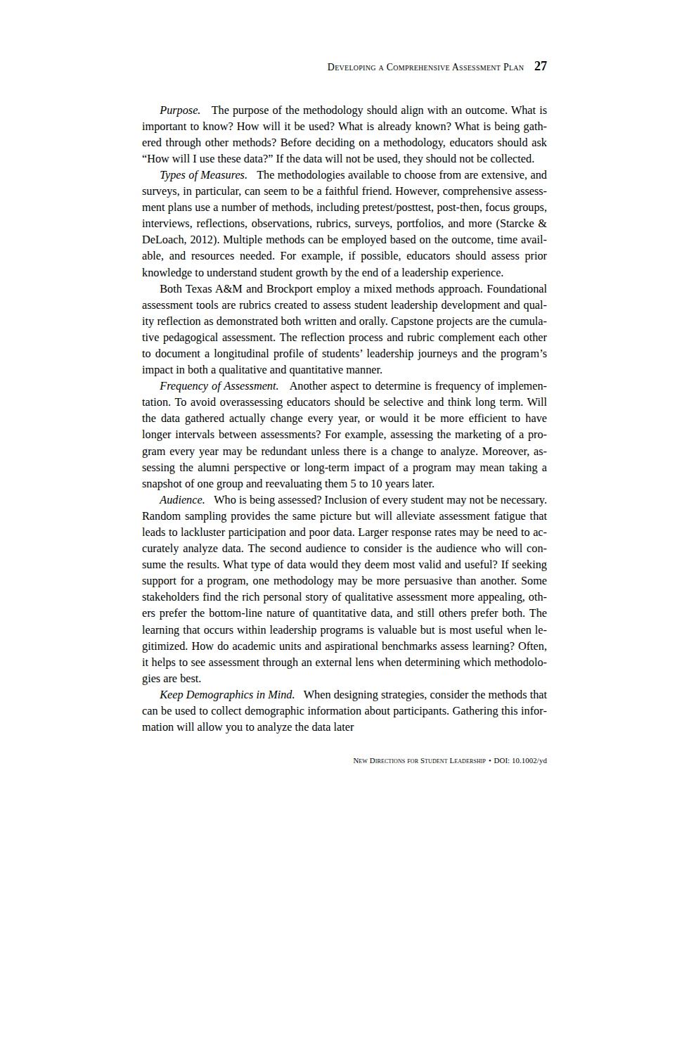Developing a Comprehensive Assessment Plan 27
Purpose. The purpose of the methodology should align with an outcome. What is important to know? How will it be used? What is already known? What is being gathered through other methods? Before deciding on a methodology, educators should ask “How will I use these data?” If the data will not be used, they should not be collected.
Types of Measures. The methodologies available to choose from are extensive, and surveys, in particular, can seem to be a faithful friend. However, comprehensive assessment plans use a number of methods, including pretest/posttest, post-then, focus groups, interviews, reflections, observations, rubrics, surveys, portfolios, and more (Starcke & DeLoach, 2012). Multiple methods can be employed based on the outcome, time available, and resources needed. For example, if possible, educators should assess prior knowledge to understand student growth by the end of a leadership experience.
Both Texas A&M and Brockport employ a mixed methods approach. Foundational assessment tools are rubrics created to assess student leadership development and quality reflection as demonstrated both written and orally. Capstone projects are the cumulative pedagogical assessment. The reflection process and rubric complement each other to document a longitudinal profile of students’ leadership journeys and the program’s impact in both a qualitative and quantitative manner.
Frequency of Assessment. Another aspect to determine is frequency of implementation. To avoid overassessing educators should be selective and think long term. Will the data gathered actually change every year, or would it be more efficient to have longer intervals between assessments? For example, assessing the marketing of a program every year may be redundant unless there is a change to analyze. Moreover, assessing the alumni perspective or long-term impact of a program may mean taking a snapshot of one group and reevaluating them 5 to 10 years later.
Audience. Who is being assessed? Inclusion of every student may not be necessary. Random sampling provides the same picture but will alleviate assessment fatigue that leads to lackluster participation and poor data. Larger response rates may be need to accurately analyze data. The second audience to consider is the audience who will consume the results. What type of data would they deem most valid and useful? If seeking support for a program, one methodology may be more persuasive than another. Some stakeholders find the rich personal story of qualitative assessment more appealing, others prefer the bottom-line nature of quantitative data, and still others prefer both. The learning that occurs within leadership programs is valuable but is most useful when legitimized. How do academic units and aspirational benchmarks assess learning? Often, it helps to see assessment through an external lens when determining which methodologies are best.
Keep Demographics in Mind. When designing strategies, consider the methods that can be used to collect demographic information about participants. Gathering this information will allow you to analyze the data later
New Directions for Student Leadership•DOI: 10.1002/yd